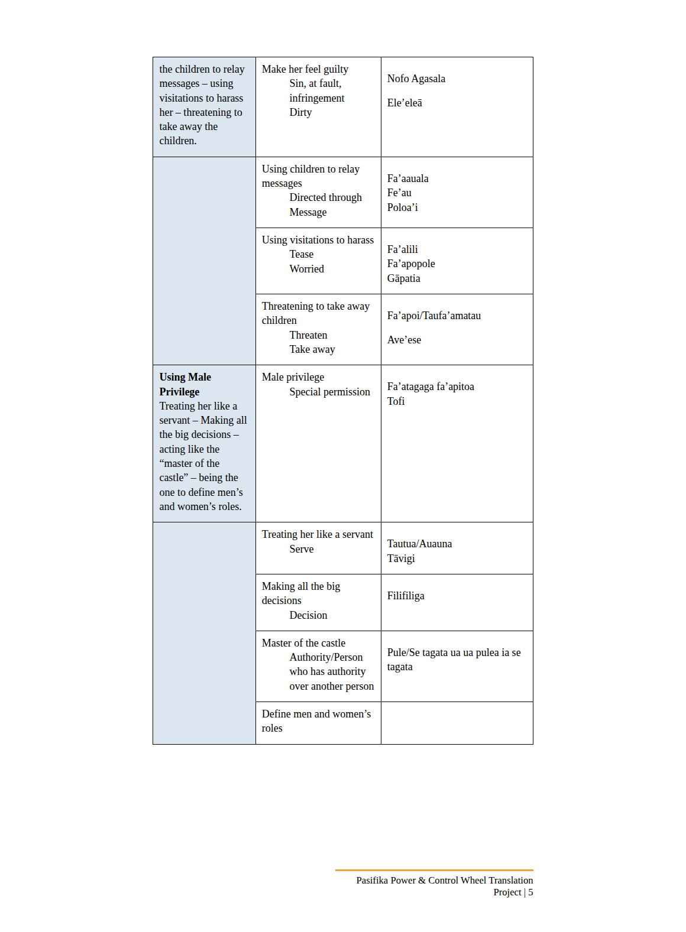| the children to relay messages – using visitations to harass her – threatening to take away the children. | Make her feel guilty Sin, at fault, infringement Dirty | Nofo Agasala Ele’eleā |
| | Using children to relay messages Directed through Message | Fa’aauala Fe’au Poloa’i |
| Using visitations to harass Tease Worried | Fa’alili Fa’apopole Gāpatia |
| Threatening to take away children Threaten Take away | Fa’apoi/Taufa’amatau Ave’ese |
| Using Male Privilege Treating her like a servant – Making all the big decisions – acting like the “master of the castle” – being the one to define men’s and women’s roles. | Male privilege Special permission | Fa’atagaga fa’apitoa Tofi |
| | Treating her like a servant Serve | Tautua/Auauna Tāvigi |
| Making all the big decisions Decision | Filifiliga |
| Master of the castle Authority/Person who has authority over another person | Pule/Se tagata ua ua pulea ia se tagata |
| Define men and women’s roles | |
Pasifika Power & Control Wheel Translation Project | 5